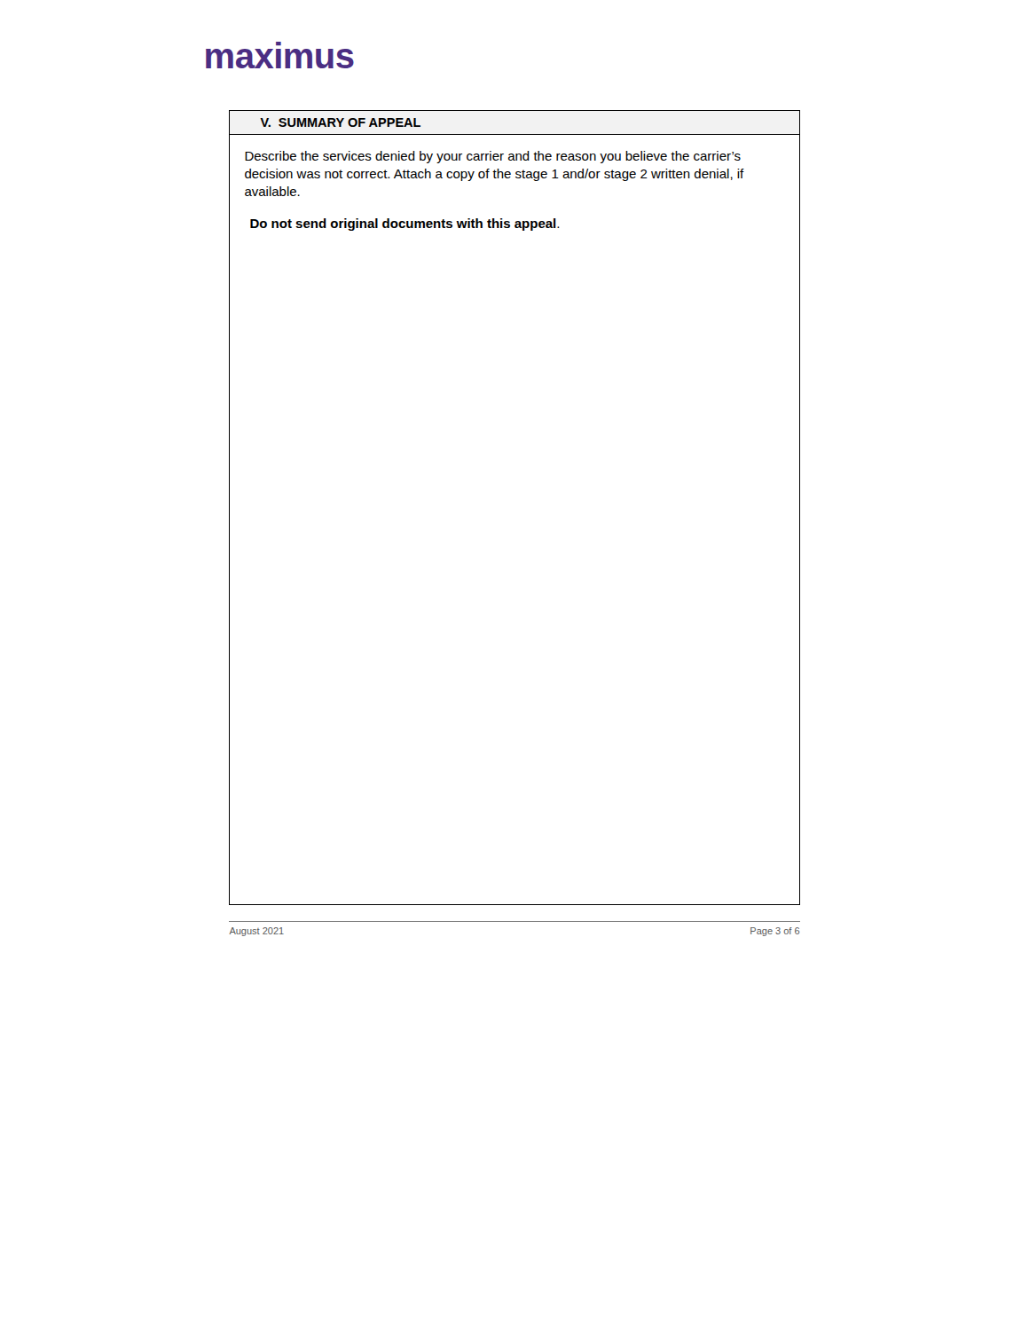maximus
V. SUMMARY OF APPEAL
Describe the services denied by your carrier and the reason you believe the carrier’s decision was not correct. Attach a copy of the stage 1 and/or stage 2 written denial, if available.
Do not send original documents with this appeal.
August 2021 Page 3 of 6